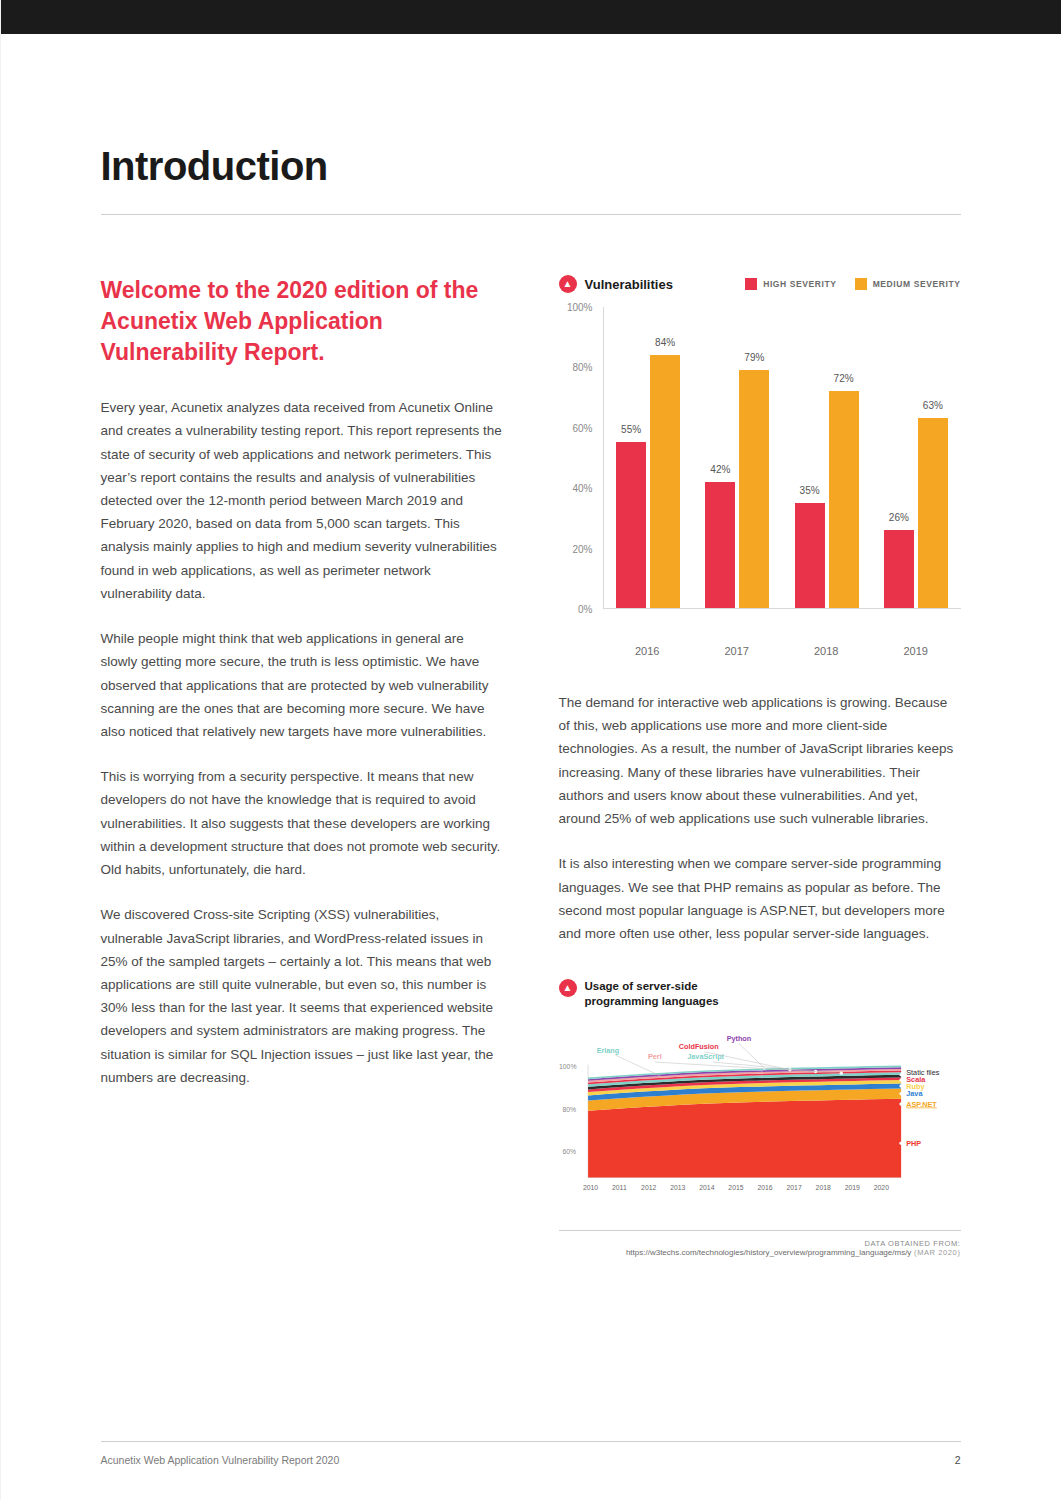Introduction
Welcome to the 2020 edition of the Acunetix Web Application Vulnerability Report.
Every year, Acunetix analyzes data received from Acunetix Online and creates a vulnerability testing report. This report represents the state of security of web applications and network perimeters. This year’s report contains the results and analysis of vulnerabilities detected over the 12-month period between March 2019 and February 2020, based on data from 5,000 scan targets. This analysis mainly applies to high and medium severity vulnerabilities found in web applications, as well as perimeter network vulnerability data.
While people might think that web applications in general are slowly getting more secure, the truth is less optimistic. We have observed that applications that are protected by web vulnerability scanning are the ones that are becoming more secure. We have also noticed that relatively new targets have more vulnerabilities.
This is worrying from a security perspective. It means that new developers do not have the knowledge that is required to avoid vulnerabilities. It also suggests that these developers are working within a development structure that does not promote web security. Old habits, unfortunately, die hard.
We discovered Cross-site Scripting (XSS) vulnerabilities, vulnerable JavaScript libraries, and WordPress-related issues in 25% of the sampled targets – certainly a lot. This means that web applications are still quite vulnerable, but even so, this number is 30% less than for the last year. It seems that experienced website developers and system administrators are making progress. The situation is similar for SQL Injection issues – just like last year, the numbers are decreasing.
▲ Vulnerabilities
HIGH SEVERITY MEDIUM SEVERITY
100%
80%
60%
40%
20%
0%
55%
84%
42%
79%
35%
72%
26%
63%
2016201720182019
The demand for interactive web applications is growing. Because of this, web applications use more and more client-side technologies. As a result, the number of JavaScript libraries keeps increasing. Many of these libraries have vulnerabilities. Their authors and users know about these vulnerabilities. And yet, around 25% of web applications use such vulnerable libraries.
It is also interesting when we compare server-side programming languages. We see that PHP remains as popular as before. The second most popular language is ASP.NET, but developers more and more often use other, less popular server-side languages.
▲
Usage of server-side
programming languages
100% 80% 60% PHP ASP.NET Java Ruby Scala Static files Python ColdFusion JavaScript Perl Erlang 2010 2011 2012 2013 2014 2015 2016 2017 2018 2019 2020
DATA OBTAINED FROM:
https://w3techs.com/technologies/history_overview/programming_language/ms/y (MAR 2020)
Acunetix Web Application Vulnerability Report 2020
2